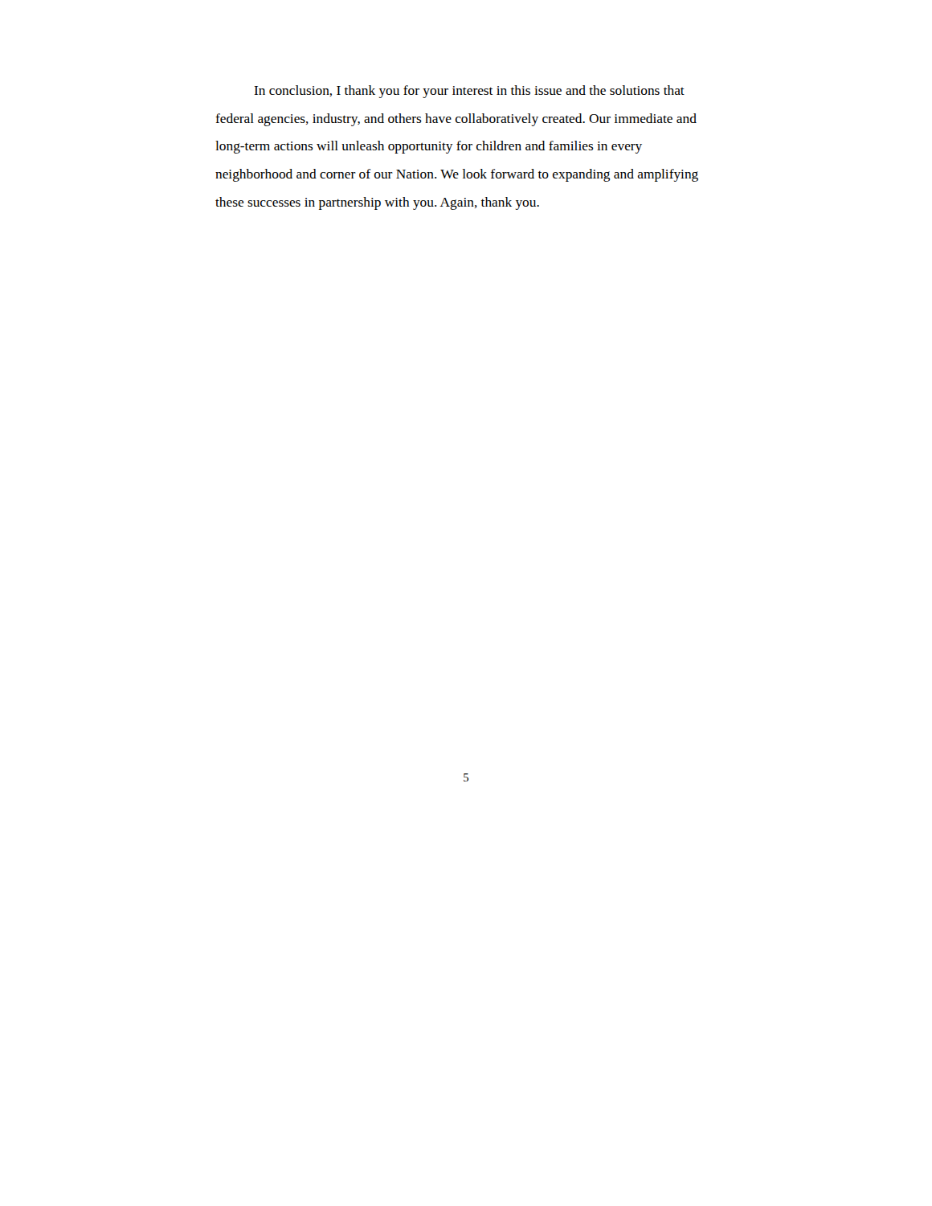In conclusion, I thank you for your interest in this issue and the solutions that federal agencies, industry, and others have collaboratively created. Our immediate and long-term actions will unleash opportunity for children and families in every neighborhood and corner of our Nation. We look forward to expanding and amplifying these successes in partnership with you. Again, thank you.
5